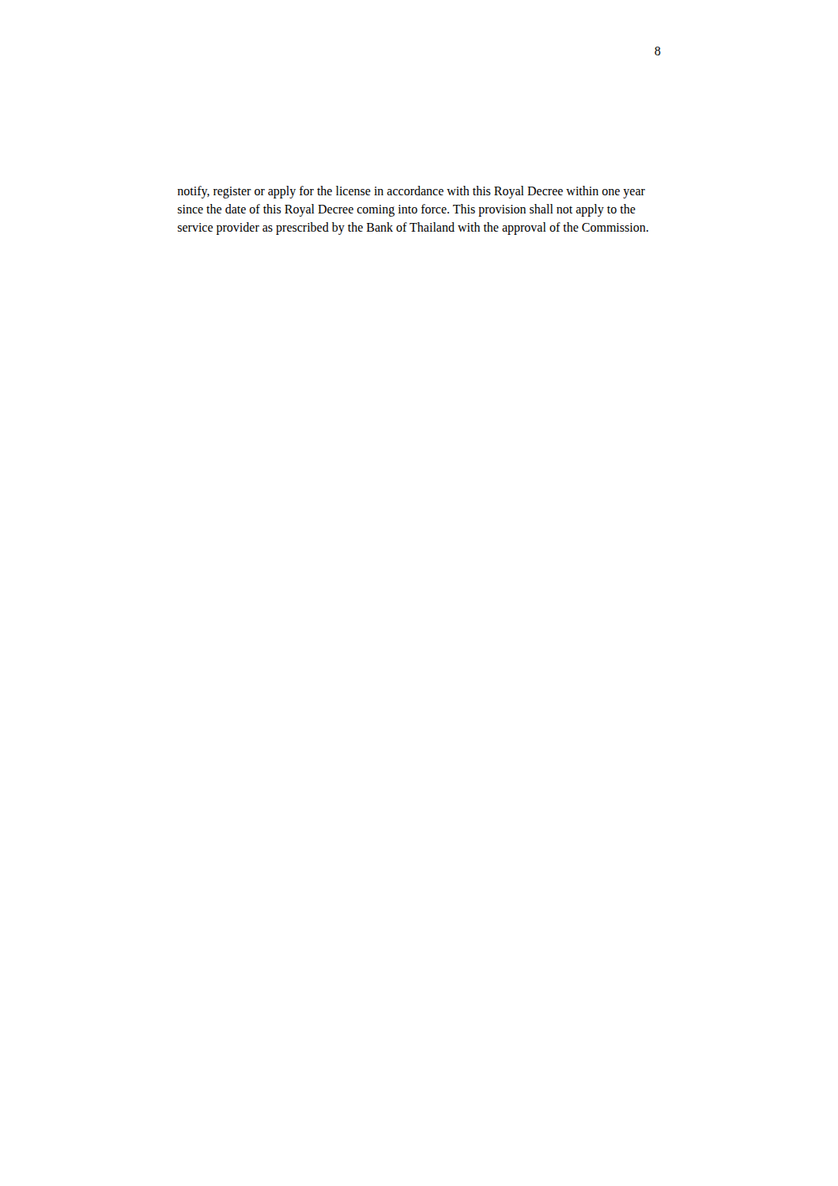8
notify, register or apply for the license in accordance with this Royal Decree within one year since the date of this Royal Decree coming into force. This provision shall not apply to the service provider as prescribed by the Bank of Thailand with the approval of the Commission.